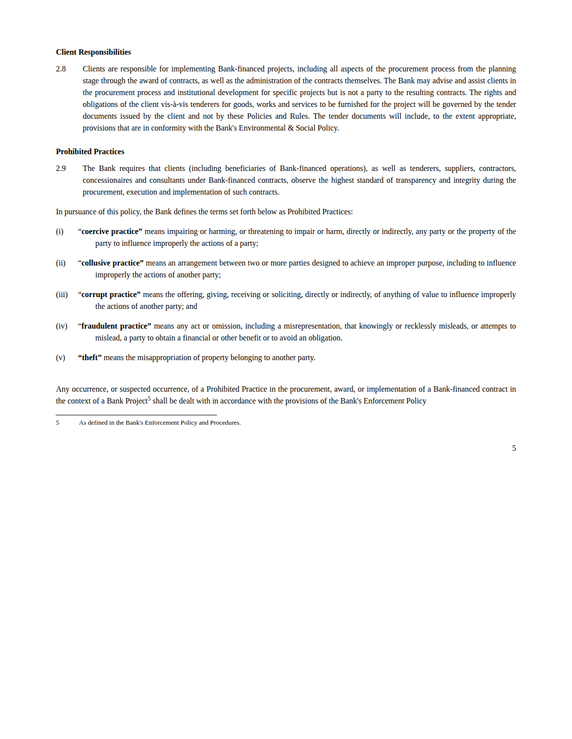Client Responsibilities
2.8
Clients are responsible for implementing Bank-financed projects, including all aspects of the procurement process from the planning stage through the award of contracts, as well as the administration of the contracts themselves. The Bank may advise and assist clients in the procurement process and institutional development for specific projects but is not a party to the resulting contracts. The rights and obligations of the client vis-à-vis tenderers for goods, works and services to be furnished for the project will be governed by the tender documents issued by the client and not by these Policies and Rules. The tender documents will include, to the extent appropriate, provisions that are in conformity with the Bank's Environmental & Social Policy.
Prohibited Practices
2.9
The Bank requires that clients (including beneficiaries of Bank-financed operations), as well as tenderers, suppliers, contractors, concessionaires and consultants under Bank-financed contracts, observe the highest standard of transparency and integrity during the procurement, execution and implementation of such contracts.
In pursuance of this policy, the Bank defines the terms set forth below as Prohibited Practices:
(i) “coercive practice” means impairing or harming, or threatening to impair or harm, directly or indirectly, any party or the property of the party to influence improperly the actions of a party;
(ii) “collusive practice” means an arrangement between two or more parties designed to achieve an improper purpose, including to influence improperly the actions of another party;
(iii) “corrupt practice” means the offering, giving, receiving or soliciting, directly or indirectly, of anything of value to influence improperly the actions of another party; and
(iv) “fraudulent practice” means any act or omission, including a misrepresentation, that knowingly or recklessly misleads, or attempts to mislead, a party to obtain a financial or other benefit or to avoid an obligation.
(v) “theft” means the misappropriation of property belonging to another party.
Any occurrence, or suspected occurrence, of a Prohibited Practice in the procurement, award, or implementation of a Bank-financed contract in the context of a Bank Project5 shall be dealt with in accordance with the provisions of the Bank's Enforcement Policy
5 As defined in the Bank's Enforcement Policy and Procedures.
5